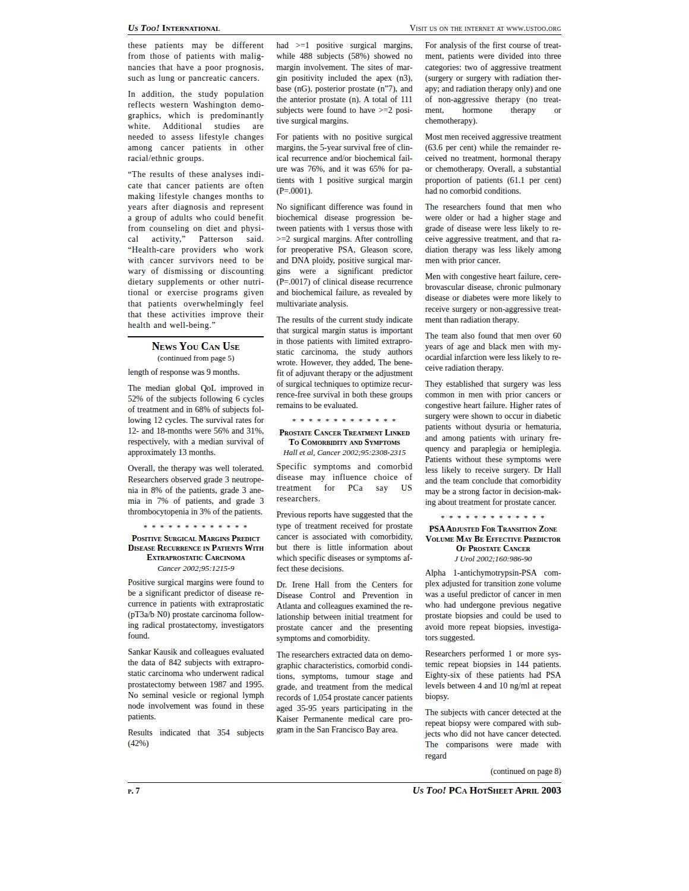Us Too! International
Visit us on the internet at www.ustoo.org
these patients may be different from those of patients with malignancies that have a poor prognosis, such as lung or pancreatic cancers.
In addition, the study population reflects western Washington demographics, which is predominantly white. Additional studies are needed to assess lifestyle changes among cancer patients in other racial/ethnic groups.
“The results of these analyses indicate that cancer patients are often making lifestyle changes months to years after diagnosis and represent a group of adults who could benefit from counseling on diet and physical activity,” Patterson said. “Health-care providers who work with cancer survivors need to be wary of dismissing or discounting dietary supplements or other nutritional or exercise programs given that patients overwhelmingly feel that these activities improve their health and well-being.”
News You Can Use
(continued from page 5)
length of response was 9 months.
The median global QoL improved in 52% of the subjects following 6 cycles of treatment and in 68% of subjects following 12 cycles. The survival rates for 12- and 18-months were 56% and 31%, respectively, with a median survival of approximately 13 months.
Overall, the therapy was well tolerated. Researchers observed grade 3 neutropenia in 8% of the patients, grade 3 anemia in 7% of patients, and grade 3 thrombocytopenia in 3% of the patients.
* * * * * * * * * * * * *
Positive Surgical Margins Predict Disease Recurrence in Patients With Extraprostatic Carcinoma
Cancer 2002;95:1215-9
Positive surgical margins were found to be a significant predictor of disease recurrence in patients with extraprostatic (pT3a/b N0) prostate carcinoma following radical prostatectomy, investigators found.
Sankar Kausik and colleagues evaluated the data of 842 subjects with extraprostatic carcinoma who underwent radical prostatectomy between 1987 and 1995. No seminal vesicle or regional lymph node involvement was found in these patients.
Results indicated that 354 subjects (42%)
had >=1 positive surgical margins, while 488 subjects (58%) showed no margin involvement. The sites of margin positivity included the apex (n3), base (nG), posterior prostate (n”7), and the anterior prostate (n). A total of 111 subjects were found to have >=2 positive surgical margins.
For patients with no positive surgical margins, the 5-year survival free of clinical recurrence and/or biochemical failure was 76%, and it was 65% for patients with 1 positive surgical margin (P=.0001).
No significant difference was found in biochemical disease progression between patients with 1 versus those with >=2 surgical margins. After controlling for preoperative PSA, Gleason score, and DNA ploidy, positive surgical margins were a significant predictor (P=.0017) of clinical disease recurrence and biochemical failure, as revealed by multivariate analysis.
The results of the current study indicate that surgical margin status is important in those patients with limited extraprostatic carcinoma, the study authors wrote. However, they added, The benefit of adjuvant therapy or the adjustment of surgical techniques to optimize recurrence-free survival in both these groups remains to be evaluated.
* * * * * * * * * * * * *
Prostate Cancer Treatment Linked To Comorbidity and Symptoms
Hall et al, Cancer 2002;95:2308-2315
Specific symptoms and comorbid disease may influence choice of treatment for PCa say US researchers.
Previous reports have suggested that the type of treatment received for prostate cancer is associated with comorbidity, but there is little information about which specific diseases or symptoms affect these decisions.
Dr. Irene Hall from the Centers for Disease Control and Prevention in Atlanta and colleagues examined the relationship between initial treatment for prostate cancer and the presenting symptoms and comorbidity.
The researchers extracted data on demographic characteristics, comorbid conditions, symptoms, tumour stage and grade, and treatment from the medical records of 1,054 prostate cancer patients aged 35-95 years participating in the Kaiser Permanente medical care program in the San Francisco Bay area.
For analysis of the first course of treatment, patients were divided into three categories: two of aggressive treatment (surgery or surgery with radiation therapy; and radiation therapy only) and one of non-aggressive therapy (no treatment, hormone therapy or chemotherapy).
Most men received aggressive treatment (63.6 per cent) while the remainder received no treatment, hormonal therapy or chemotherapy. Overall, a substantial proportion of patients (61.1 per cent) had no comorbid conditions.
The researchers found that men who were older or had a higher stage and grade of disease were less likely to receive aggressive treatment, and that radiation therapy was less likely among men with prior cancer.
Men with congestive heart failure, cerebrovascular disease, chronic pulmonary disease or diabetes were more likely to receive surgery or non-aggressive treatment than radiation therapy.
The team also found that men over 60 years of age and black men with myocardial infarction were less likely to receive radiation therapy.
They established that surgery was less common in men with prior cancers or congestive heart failure. Higher rates of surgery were shown to occur in diabetic patients without dysuria or hematuria, and among patients with urinary frequency and paraplegia or hemiplegia. Patients without these symptoms were less likely to receive surgery. Dr Hall and the team conclude that comorbidity may be a strong factor in decision-making about treatment for prostate cancer.
* * * * * * * * * * * * *
PSA Adjusted For Transition Zone Volume May Be Effective Predictor Of Prostate Cancer
J Urol 2002;160:986-90
Alpha 1-antichymotrypsin-PSA complex adjusted for transition zone volume was a useful predictor of cancer in men who had undergone previous negative prostate biopsies and could be used to avoid more repeat biopsies, investigators suggested.
Researchers performed 1 or more systemic repeat biopsies in 144 patients. Eighty-six of these patients had PSA levels between 4 and 10 ng/ml at repeat biopsy.
The subjects with cancer detected at the repeat biopsy were compared with subjects who did not have cancer detected. The comparisons were made with regard
(continued on page 8)
p. 7
Us Too! PCa HotSheet April 2003